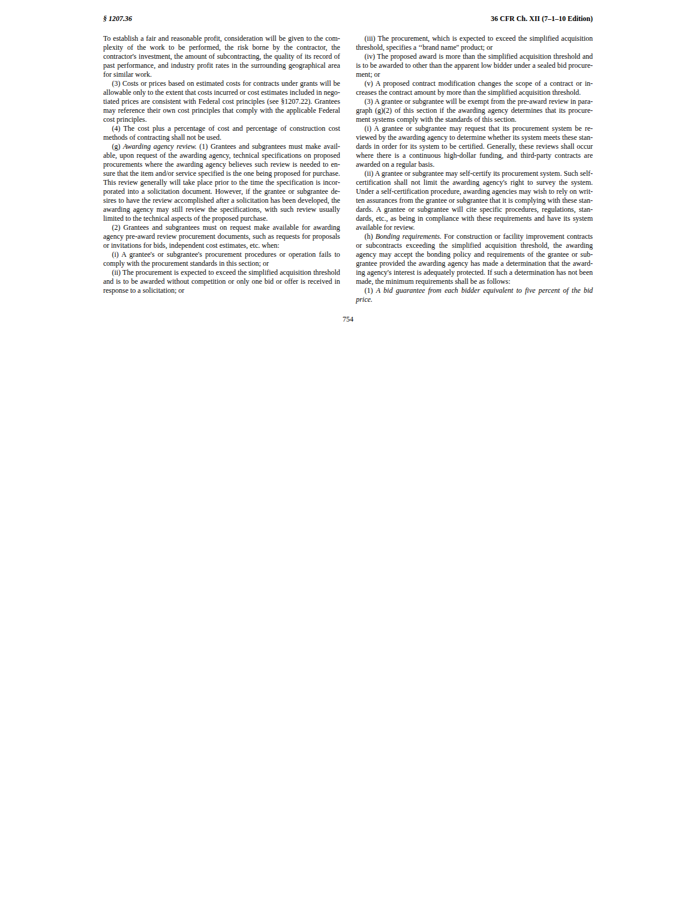§ 1207.36 36 CFR Ch. XII (7–1–10 Edition)
To establish a fair and reasonable profit, consideration will be given to the complexity of the work to be performed, the risk borne by the contractor, the contractor's investment, the amount of subcontracting, the quality of its record of past performance, and industry profit rates in the surrounding geographical area for similar work.
(3) Costs or prices based on estimated costs for contracts under grants will be allowable only to the extent that costs incurred or cost estimates included in negotiated prices are consistent with Federal cost principles (see §1207.22). Grantees may reference their own cost principles that comply with the applicable Federal cost principles.
(4) The cost plus a percentage of cost and percentage of construction cost methods of contracting shall not be used.
(g) Awarding agency review. (1) Grantees and subgrantees must make available, upon request of the awarding agency, technical specifications on proposed procurements where the awarding agency believes such review is needed to ensure that the item and/or service specified is the one being proposed for purchase. This review generally will take place prior to the time the specification is incorporated into a solicitation document. However, if the grantee or subgrantee desires to have the review accomplished after a solicitation has been developed, the awarding agency may still review the specifications, with such review usually limited to the technical aspects of the proposed purchase.
(2) Grantees and subgrantees must on request make available for awarding agency pre-award review procurement documents, such as requests for proposals or invitations for bids, independent cost estimates, etc. when:
(i) A grantee's or subgrantee's procurement procedures or operation fails to comply with the procurement standards in this section; or
(ii) The procurement is expected to exceed the simplified acquisition threshold and is to be awarded without competition or only one bid or offer is received in response to a solicitation; or
(iii) The procurement, which is expected to exceed the simplified acquisition threshold, specifies a ‘‘brand name'' product; or
(iv) The proposed award is more than the simplified acquisition threshold and is to be awarded to other than the apparent low bidder under a sealed bid procurement; or
(v) A proposed contract modification changes the scope of a contract or increases the contract amount by more than the simplified acquisition threshold.
(3) A grantee or subgrantee will be exempt from the pre-award review in paragraph (g)(2) of this section if the awarding agency determines that its procurement systems comply with the standards of this section.
(i) A grantee or subgrantee may request that its procurement system be reviewed by the awarding agency to determine whether its system meets these standards in order for its system to be certified. Generally, these reviews shall occur where there is a continuous high-dollar funding, and third-party contracts are awarded on a regular basis.
(ii) A grantee or subgrantee may self-certify its procurement system. Such self-certification shall not limit the awarding agency's right to survey the system. Under a self-certification procedure, awarding agencies may wish to rely on written assurances from the grantee or subgrantee that it is complying with these standards. A grantee or subgrantee will cite specific procedures, regulations, standards, etc., as being in compliance with these requirements and have its system available for review.
(h) Bonding requirements. For construction or facility improvement contracts or subcontracts exceeding the simplified acquisition threshold, the awarding agency may accept the bonding policy and requirements of the grantee or subgrantee provided the awarding agency has made a determination that the awarding agency's interest is adequately protected. If such a determination has not been made, the minimum requirements shall be as follows:
(1) A bid guarantee from each bidder equivalent to five percent of the bid price.
754